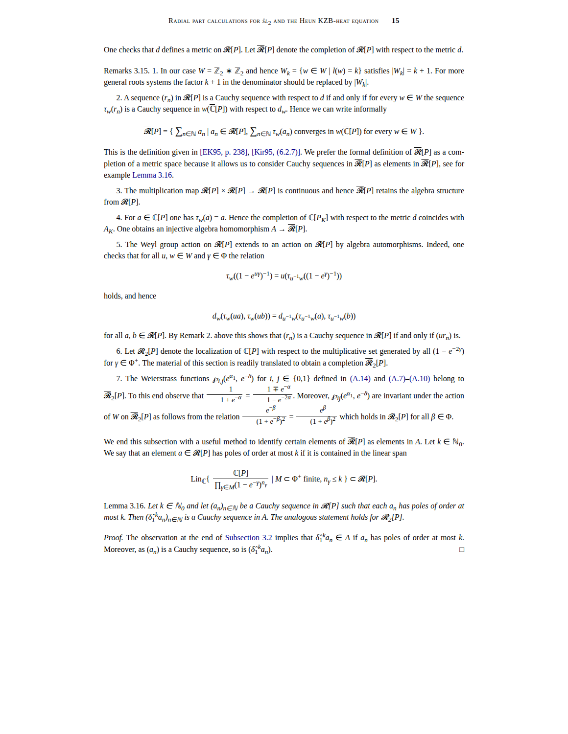Radial part calculations for ŝl2 and the Heun KZB-heat equation 15
One checks that d defines a metric on 𝓡[P]. Let 𝓡[P] denote the completion of 𝓡[P] with respect to the metric d.
Remarks 3.15. 1. In our case W = ℤ2 ∗ ℤ2 and hence Wk = {w ∈ W | l(w) = k} satisfies |Wk| = k + 1. For more general roots systems the factor k + 1 in the denominator should be replaced by |Wk|.
2. A sequence (rn) in 𝓡[P] is a Cauchy sequence with respect to d if and only if for every w ∈ W the sequence τw(rn) is a Cauchy sequence in w(ℂ[P]) with respect to dw. Hence we can write informally
𝓡[P] = { ∑n∈ℕ an | an ∈ 𝓡[P], ∑n∈ℕ τw(an) converges in w(ℂ[P]) for every w ∈ W }.
This is the definition given in [EK95, p. 238], [Kir95, (6.2.7)]. We prefer the formal definition of 𝓡[P] as a completion of a metric space because it allows us to consider Cauchy sequences in 𝓡[P] as elements in 𝓡[P], see for example Lemma 3.16.
3. The multiplication map 𝓡[P] × 𝓡[P] → 𝓡[P] is continuous and hence 𝓡[P] retains the algebra structure from 𝓡[P].
4. For a ∈ ℂ[P] one has τw(a) = a. Hence the completion of ℂ[PK] with respect to the metric d coincides with AK. One obtains an injective algebra homomorphism A → 𝓡[P].
5. The Weyl group action on 𝓡[P] extends to an action on 𝓡[P] by algebra automorphisms. Indeed, one checks that for all u, w ∈ W and γ ∈ Φ the relation
τw((1 − euγ)−1) = u(τu−1w((1 − eγ)−1))
holds, and hence
dw(τw(ua), τw(ub)) = du−1w(τu−1w(a), τu−1w(b))
for all a, b ∈ 𝓡[P]. By Remark 2. above this shows that (rn) is a Cauchy sequence in 𝓡[P] if and only if (urn) is.
6. Let 𝓡2[P] denote the localization of ℂ[P] with respect to the multiplicative set generated by all (1 − e−2γ) for γ ∈ Φ+. The material of this section is readily translated to obtain a completion 𝓡2[P].
7. The Weierstrass functions ℘i,j(eα1, e−δ) for i, j ∈ {0,1} defined in (A.14) and (A.7)–(A.10) belong to 𝓡2[P]. To this end observe that 11 ± e−α = 1 ∓ e−α 1 − e−2α. Moreover, ℘ij(eα1, e−δ) are invariant under the action of W on 𝓡2[P] as follows from the relation e−β(1 + e−β)2 = eβ(1 + eβ)2 which holds in 𝓡2[P] for all β ∈ Φ.
We end this subsection with a useful method to identify certain elements of 𝓡[P] as elements in A. Let k ∈ ℕ0. We say that an element a ∈ 𝓡[P] has poles of order at most k if it is contained in the linear span
Linℂ{ ℂ[P]∏γ∈M(1 − e−γ)nγ | M ⊂ Φ+ finite, nγ ≤ k } ⊂ 𝓡[P].
Lemma 3.16. Let k ∈ ℕ0 and let (an)n∈ℕ be a Cauchy sequence in 𝓡[P] such that each an has poles of order at most k. Then (δ̂1kan)n∈ℕ is a Cauchy sequence in A. The analogous statement holds for 𝓡2[P].
Proof. The observation at the end of Subsection 3.2 implies that δ̂1kan ∈ A if an has poles of order at most k. Moreover, as (an) is a Cauchy sequence, so is (δ̂1kan). □